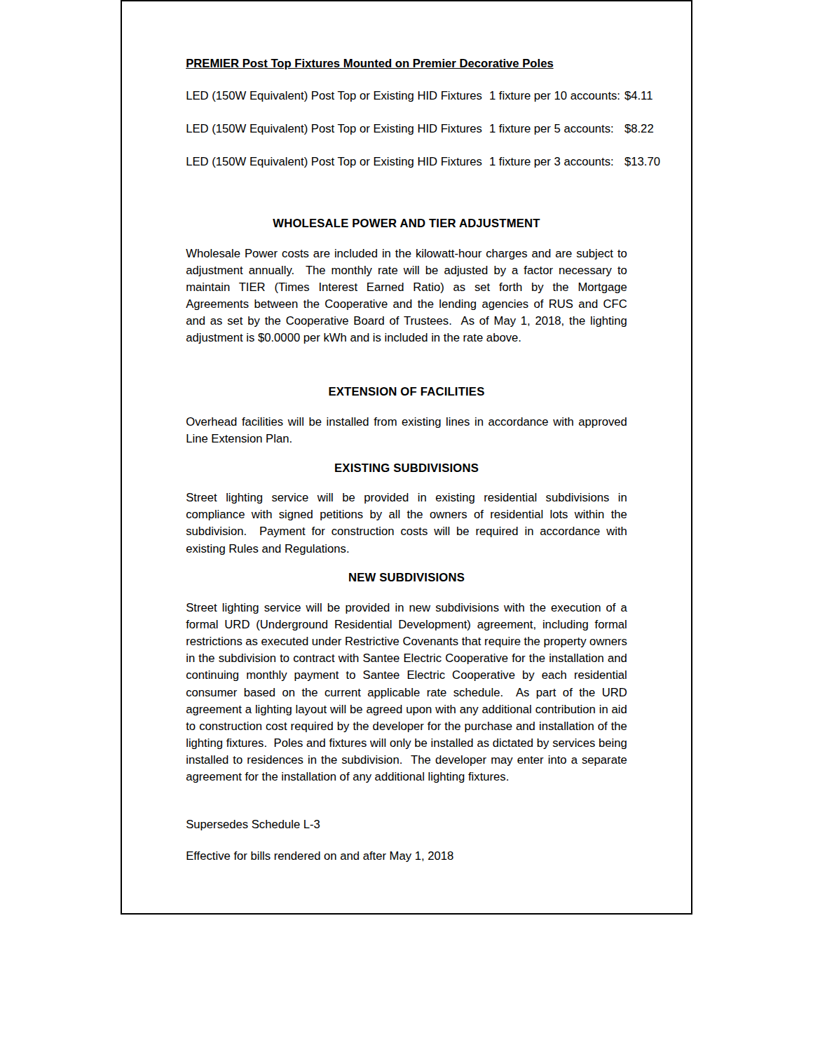PREMIER Post Top Fixtures Mounted on Premier Decorative Poles
| LED (150W Equivalent) Post Top or Existing HID Fixtures | 1 fixture per 10 accounts: | $4.11 |
| LED (150W Equivalent) Post Top or Existing HID Fixtures | 1 fixture per 5 accounts: | $8.22 |
| LED (150W Equivalent) Post Top or Existing HID Fixtures | 1 fixture per 3 accounts: | $13.70 |
WHOLESALE POWER AND TIER ADJUSTMENT
Wholesale Power costs are included in the kilowatt-hour charges and are subject to adjustment annually. The monthly rate will be adjusted by a factor necessary to maintain TIER (Times Interest Earned Ratio) as set forth by the Mortgage Agreements between the Cooperative and the lending agencies of RUS and CFC and as set by the Cooperative Board of Trustees. As of May 1, 2018, the lighting adjustment is $0.0000 per kWh and is included in the rate above.
EXTENSION OF FACILITIES
Overhead facilities will be installed from existing lines in accordance with approved Line Extension Plan.
EXISTING SUBDIVISIONS
Street lighting service will be provided in existing residential subdivisions in compliance with signed petitions by all the owners of residential lots within the subdivision. Payment for construction costs will be required in accordance with existing Rules and Regulations.
NEW SUBDIVISIONS
Street lighting service will be provided in new subdivisions with the execution of a formal URD (Underground Residential Development) agreement, including formal restrictions as executed under Restrictive Covenants that require the property owners in the subdivision to contract with Santee Electric Cooperative for the installation and continuing monthly payment to Santee Electric Cooperative by each residential consumer based on the current applicable rate schedule. As part of the URD agreement a lighting layout will be agreed upon with any additional contribution in aid to construction cost required by the developer for the purchase and installation of the lighting fixtures. Poles and fixtures will only be installed as dictated by services being installed to residences in the subdivision. The developer may enter into a separate agreement for the installation of any additional lighting fixtures.
Supersedes Schedule L-3
Effective for bills rendered on and after May 1, 2018